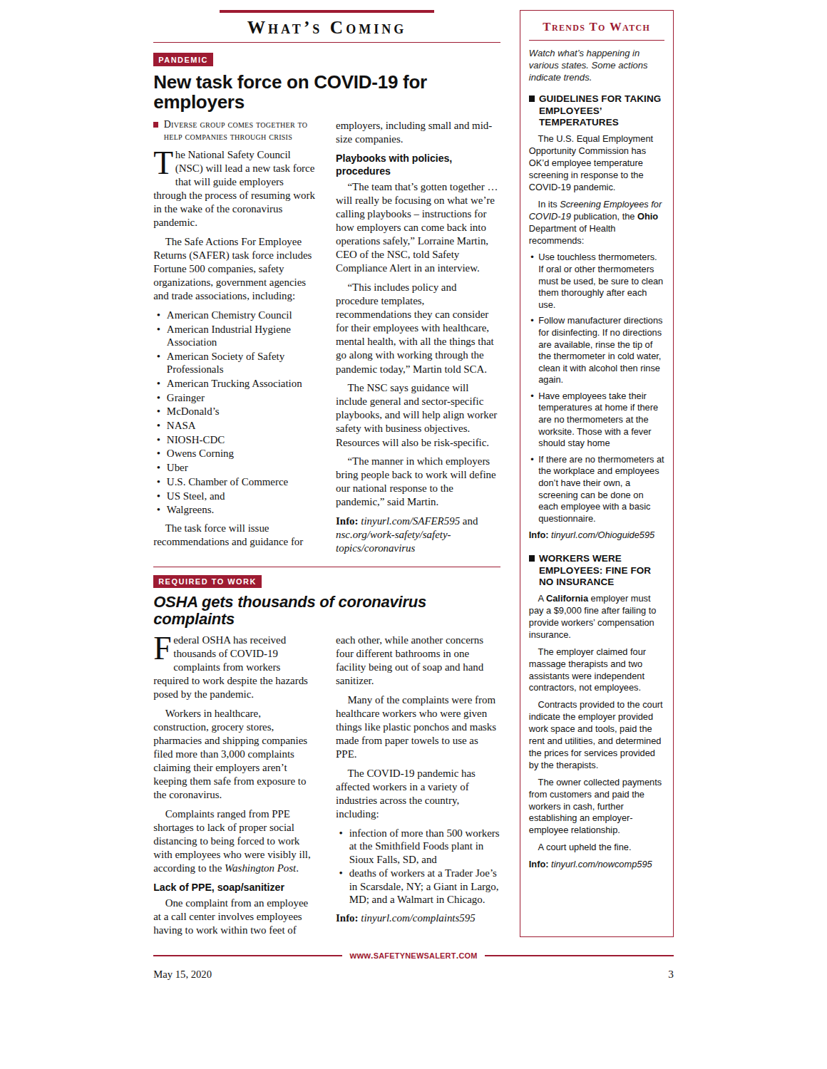What’s Coming
Pandemic
New task force on COVID-19 for employers
Diverse group comes together to help companies through crisis
The National Safety Council (NSC) will lead a new task force that will guide employers through the process of resuming work in the wake of the coronavirus pandemic.
The Safe Actions For Employee Returns (SAFER) task force includes Fortune 500 companies, safety organizations, government agencies and trade associations, including:
American Chemistry Council
American Industrial Hygiene Association
American Society of Safety Professionals
American Trucking Association
Grainger
McDonald’s
NASA
NIOSH-CDC
Owens Corning
Uber
U.S. Chamber of Commerce
US Steel, and
Walgreens.
The task force will issue recommendations and guidance for employers, including small and mid-size companies.
Playbooks with policies, procedures
“The team that’s gotten together … will really be focusing on what we’re calling playbooks – instructions for how employers can come back into operations safely,” Lorraine Martin, CEO of the NSC, told Safety Compliance Alert in an interview.
“This includes policy and procedure templates, recommendations they can consider for their employees with healthcare, mental health, with all the things that go along with working through the pandemic today,” Martin told SCA.
The NSC says guidance will include general and sector-specific playbooks, and will help align worker safety with business objectives. Resources will also be risk-specific.
“The manner in which employers bring people back to work will define our national response to the pandemic,” said Martin.
Info: tinyurl.com/SAFER595 and nsc.org/work-safety/safety-topics/coronavirus
Required to work
OSHA gets thousands of coronavirus complaints
Federal OSHA has received thousands of COVID-19 complaints from workers required to work despite the hazards posed by the pandemic.
Workers in healthcare, construction, grocery stores, pharmacies and shipping companies filed more than 3,000 complaints claiming their employers aren’t keeping them safe from exposure to the coronavirus.
Complaints ranged from PPE shortages to lack of proper social distancing to being forced to work with employees who were visibly ill, according to the Washington Post.
Lack of PPE, soap/sanitizer
One complaint from an employee at a call center involves employees having to work within two feet of each other, while another concerns four different bathrooms in one facility being out of soap and hand sanitizer.
Many of the complaints were from healthcare workers who were given things like plastic ponchos and masks made from paper towels to use as PPE.
The COVID-19 pandemic has affected workers in a variety of industries across the country, including:
infection of more than 500 workers at the Smithfield Foods plant in Sioux Falls, SD, and
deaths of workers at a Trader Joe’s in Scarsdale, NY; a Giant in Largo, MD; and a Walmart in Chicago.
Info: tinyurl.com/complaints595
Trends To Watch
Watch what’s happening in various states. Some actions indicate trends.
Guidelines for taking employees’ temperatures
The U.S. Equal Employment Opportunity Commission has OK’d employee temperature screening in response to the COVID-19 pandemic.
In its Screening Employees for COVID-19 publication, the Ohio Department of Health recommends:
Use touchless thermometers. If oral or other thermometers must be used, be sure to clean them thoroughly after each use.
Follow manufacturer directions for disinfecting. If no directions are available, rinse the tip of the thermometer in cold water, clean it with alcohol then rinse again.
Have employees take their temperatures at home if there are no thermometers at the worksite. Those with a fever should stay home
If there are no thermometers at the workplace and employees don’t have their own, a screening can be done on each employee with a basic questionnaire.
Info: tinyurl.com/Ohioguide595
Workers were employees: Fine for no insurance
A California employer must pay a $9,000 fine after failing to provide workers’ compensation insurance.
The employer claimed four massage therapists and two assistants were independent contractors, not employees.
Contracts provided to the court indicate the employer provided work space and tools, paid the rent and utilities, and determined the prices for services provided by the therapists.
The owner collected payments from customers and paid the workers in cash, further establishing an employer-employee relationship.
A court upheld the fine.
Info: tinyurl.com/nowcomp595
www.SAFETY NEWS ALERT.COM
May 15, 2020
3